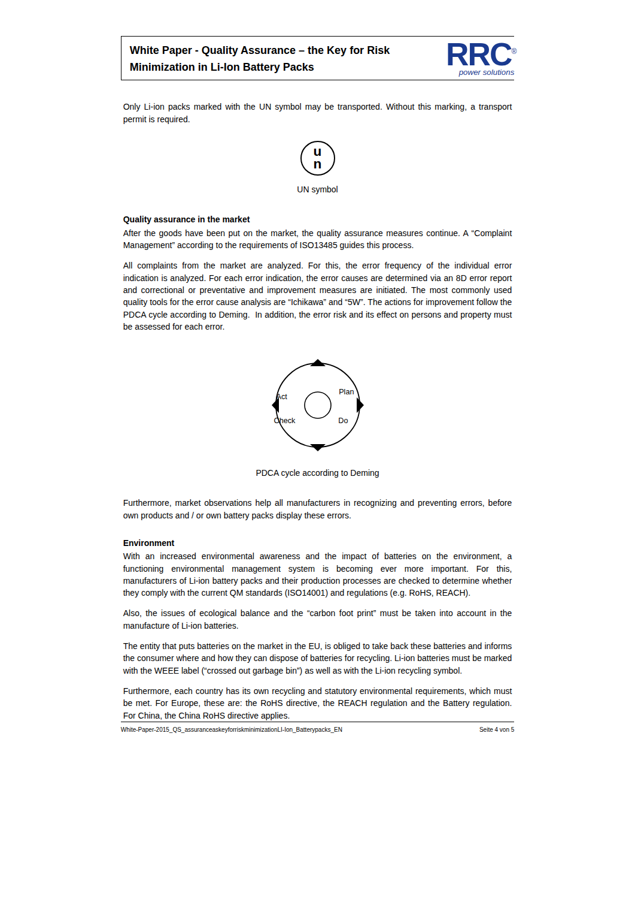White Paper - Quality Assurance – the Key for Risk Minimization in Li-Ion Battery Packs
RRC®
power solutions
Only Li-ion packs marked with the UN symbol may be transported. Without this marking, a transport permit is required.
u n
UN symbol
Quality assurance in the market
After the goods have been put on the market, the quality assurance measures continue. A “Complaint Management” according to the requirements of ISO13485 guides this process.
All complaints from the market are analyzed. For this, the error frequency of the individual error indication is analyzed. For each error indication, the error causes are determined via an 8D error report and correctional or preventative and improvement measures are initiated. The most commonly used quality tools for the error cause analysis are “Ichikawa” and “5W”. The actions for improvement follow the PDCA cycle according to Deming. In addition, the error risk and its effect on persons and property must be assessed for each error.
Act Plan Check Do
PDCA cycle according to Deming
Furthermore, market observations help all manufacturers in recognizing and preventing errors, before own products and / or own battery packs display these errors.
Environment
With an increased environmental awareness and the impact of batteries on the environment, a functioning environmental management system is becoming ever more important. For this, manufacturers of Li-ion battery packs and their production processes are checked to determine whether they comply with the current QM standards (ISO14001) and regulations (e.g. RoHS, REACH).
Also, the issues of ecological balance and the “carbon foot print” must be taken into account in the manufacture of Li-ion batteries.
The entity that puts batteries on the market in the EU, is obliged to take back these batteries and informs the consumer where and how they can dispose of batteries for recycling. Li-ion batteries must be marked with the WEEE label (“crossed out garbage bin”) as well as with the Li-ion recycling symbol.
Furthermore, each country has its own recycling and statutory environmental requirements, which must be met. For Europe, these are: the RoHS directive, the REACH regulation and the Battery regulation. For China, the China RoHS directive applies.
White-Paper-2015_QS_assuranceaskeyforriskminimizationLI-Ion_Batterypacks_EN Seite 4 von 5